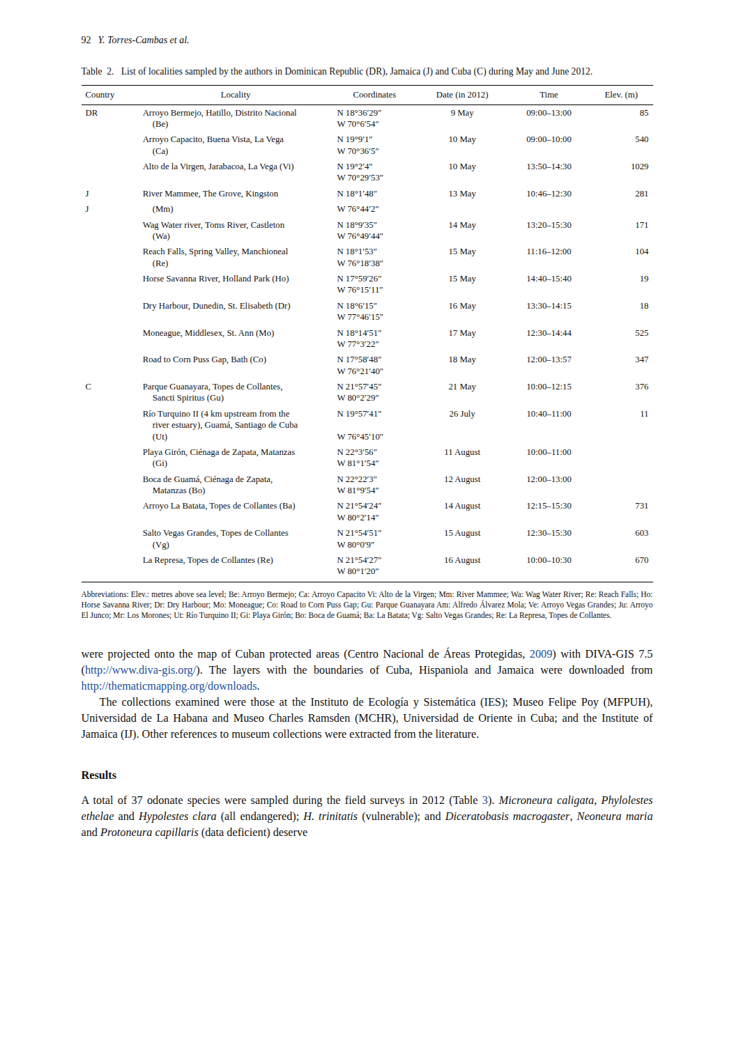92 Y. Torres-Cambas et al.
Table 2. List of localities sampled by the authors in Dominican Republic (DR), Jamaica (J) and Cuba (C) during May and June 2012.
| Country | Locality | Coordinates | Date (in 2012) | Time | Elev. (m) |
| --- | --- | --- | --- | --- | --- |
| DR | Arroyo Bermejo, Hatillo, Distrito Nacional (Be) | N 18°36′29″ W 70°6′54″ | 9 May | 09:00–13:00 | 85 |
| | Arroyo Capacito, Buena Vista, La Vega (Ca) | N 19°9′1″ W 70°36′5″ | 10 May | 09:00–10:00 | 540 |
| | Alto de la Virgen, Jarabacoa, La Vega (Vi) | N 19°2′4″ W 70°29′53″ | 10 May | 13:50–14:30 | 1029 |
| J | River Mammee, The Grove, Kingston | N 18°1′48″ | 13 May | 10:46–12:30 | 281 |
| J | (Mm) | W 76°44′2″ | | | |
| | Wag Water river, Toms River, Castleton (Wa) | N 18°9′35″ W 76°49′44″ | 14 May | 13:20–15:30 | 171 |
| | Reach Falls, Spring Valley, Manchioneal (Re) | N 18°1′53″ W 76°18′38″ | 15 May | 11:16–12:00 | 104 |
| | Horse Savanna River, Holland Park (Ho) | N 17°59′26″ W 76°15′11″ | 15 May | 14:40–15:40 | 19 |
| | Dry Harbour, Dunedin, St. Elisabeth (Dr) | N 18°6′15″ W 77°46′15″ | 16 May | 13:30–14:15 | 18 |
| | Moneague, Middlesex, St. Ann (Mo) | N 18°14′51″ W 77°3′22″ | 17 May | 12:30–14:44 | 525 |
| | Road to Corn Puss Gap, Bath (Co) | N 17°58′48″ W 76°21′40″ | 18 May | 12:00–13:57 | 347 |
| C | Parque Guanayara, Topes de Collantes, Sancti Spiritus (Gu) | N 21°57′45″ W 80°2′29″ | 21 May | 10:00–12:15 | 376 |
| | Río Turquino II (4 km upstream from the river estuary), Guamá, Santiago de Cuba (Ut) | N 19°57′41″ W 76°45′10″ | 26 July | 10:40–11:00 | 11 |
| | Playa Girón, Ciénaga de Zapata, Matanzas (Gi) | N 22°3′56″ W 81°1′54″ | 11 August | 10:00–11:00 | |
| | Boca de Guamá, Ciénaga de Zapata, Matanzas (Bo) | N 22°22′3″ W 81°9′54″ | 12 August | 12:00–13:00 | |
| | Arroyo La Batata, Topes de Collantes (Ba) | N 21°54′24″ W 80°2′14″ | 14 August | 12:15–15:30 | 731 |
| | Salto Vegas Grandes, Topes de Collantes (Vg) | N 21°54′51″ W 80°0′9″ | 15 August | 12:30–15:30 | 603 |
| | La Represa, Topes de Collantes (Re) | N 21°54′27″ W 80°1′20″ | 16 August | 10:00–10:30 | 670 |
Abbreviations: Elev.: metres above sea level; Be: Arroyo Bermejo; Ca: Arroyo Capacito Vi: Alto de la Virgen; Mm: River Mammee; Wa: Wag Water River; Re: Reach Falls; Ho: Horse Savanna River; Dr: Dry Harbour; Mo: Moneague; Co: Road to Corn Puss Gap; Gu: Parque Guanayara Am: Alfredo Álvarez Mola; Ve: Arroyo Vegas Grandes; Ju: Arroyo El Junco; Mr: Los Morones; Ut: Río Turquino II; Gi: Playa Girón; Bo: Boca de Guamá; Ba: La Batata; Vg: Salto Vegas Grandes; Re: La Represa, Topes de Collantes.
were projected onto the map of Cuban protected areas (Centro Nacional de Áreas Protegidas, 2009) with DIVA-GIS 7.5 (http://www.diva-gis.org/). The layers with the boundaries of Cuba, Hispaniola and Jamaica were downloaded from http://thematicmapping.org/downloads.
The collections examined were those at the Instituto de Ecología y Sistemática (IES); Museo Felipe Poy (MFPUH), Universidad de La Habana and Museo Charles Ramsden (MCHR), Universidad de Oriente in Cuba; and the Institute of Jamaica (IJ). Other references to museum collections were extracted from the literature.
Results
A total of 37 odonate species were sampled during the field surveys in 2012 (Table 3). Microneura caligata, Phylolestes ethelae and Hypolestes clara (all endangered); H. trinitatis (vulnerable); and Diceratobasis macrogaster, Neoneura maria and Protoneura capillaris (data deficient) deserve